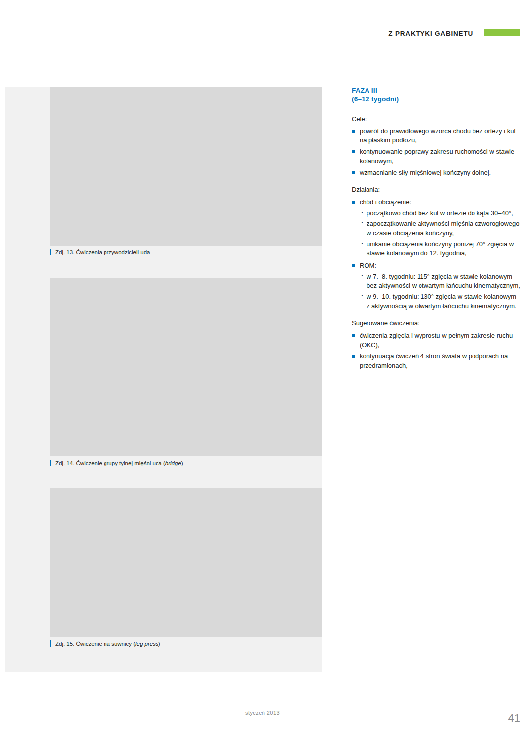Z praktyki gabinetu
Zdj. 13. Ćwiczenia przywodzicieli uda
Zdj. 14. Ćwiczenie grupy tylnej mięśni uda (bridge)
Zdj. 15. Ćwiczenie na suwnicy (leg press)
FAZA III(6–12 tygodni)
Cele:
powrót do prawidłowego wzorca chodu bez ortezy i kul na płaskim podłożu,
kontynuowanie poprawy zakresu ruchomości w stawie kolanowym,
wzmacnianie siły mięśniowej kończyny dolnej.
Działania:
chód i obciążenie:
początkowo chód bez kul w ortezie do kąta 30–40°,
zapoczątkowanie aktywności mięśnia czworogłowego w czasie obciążenia kończyny,
unikanie obciążenia kończyny poniżej 70° zgięcia w stawie kolanowym do 12. tygodnia,
ROM:
w 7.–8. tygodniu: 115° zgięcia w stawie kolanowym bez aktywności w otwartym łańcuchu kinematycznym,
w 9.–10. tygodniu: 130° zgięcia w stawie kolanowym z aktywnością w otwartym łańcuchu kinematycznym.
Sugerowane ćwiczenia:
ćwiczenia zgięcia i wyprostu w pełnym zakresie ruchu (OKC),
kontynuacja ćwiczeń 4 stron świata w podporach na przedramionach,
styczeń 2013
41